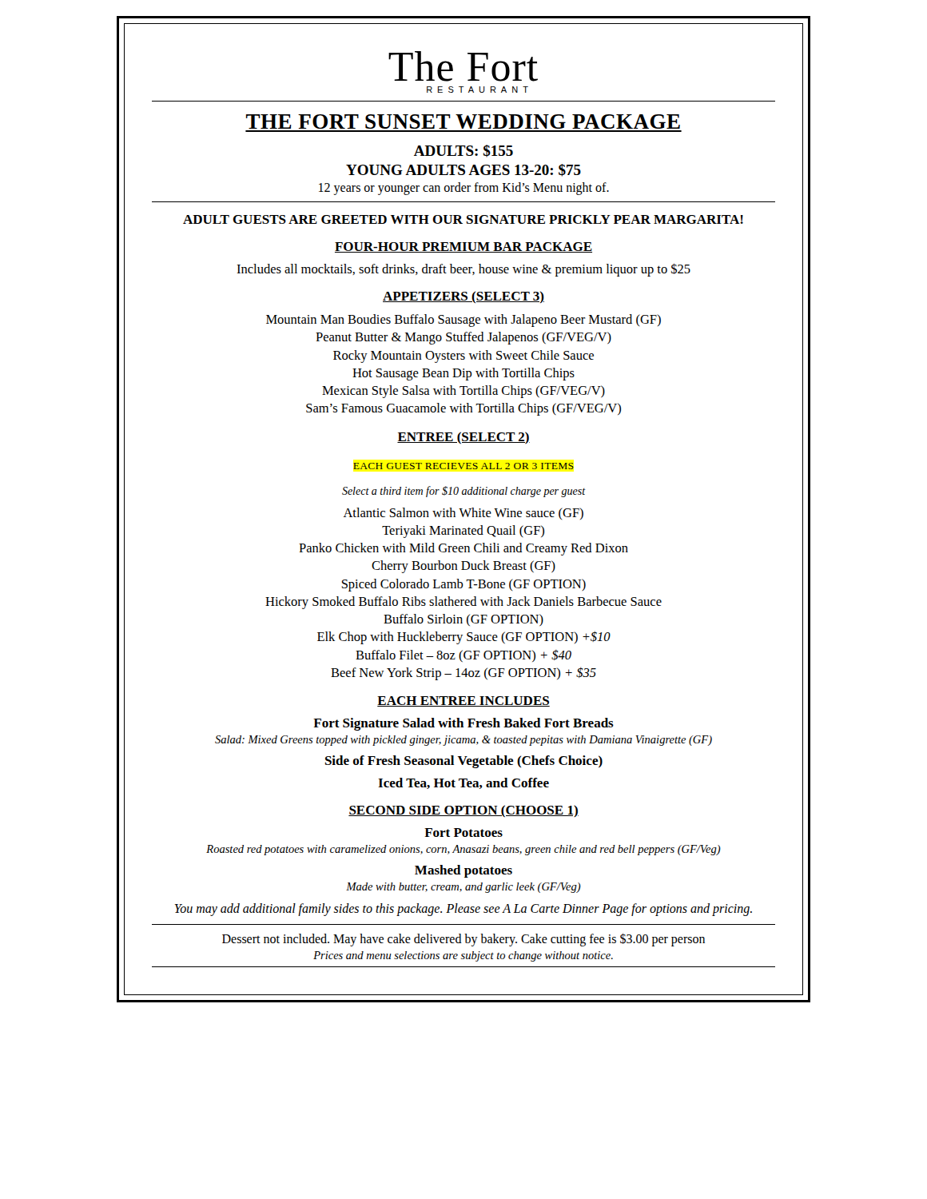The Fort
RESTAURANT
THE FORT SUNSET WEDDING PACKAGE
ADULTS: $155
YOUNG ADULTS AGES 13-20: $75
12 years or younger can order from Kid’s Menu night of.
ADULT GUESTS ARE GREETED WITH OUR SIGNATURE PRICKLY PEAR MARGARITA!
FOUR-HOUR PREMIUM BAR PACKAGE
Includes all mocktails, soft drinks, draft beer, house wine & premium liquor up to $25
APPETIZERS (SELECT 3)
Mountain Man Boudies Buffalo Sausage with Jalapeno Beer Mustard (GF)
Peanut Butter & Mango Stuffed Jalapenos (GF/VEG/V)
Rocky Mountain Oysters with Sweet Chile Sauce
Hot Sausage Bean Dip with Tortilla Chips
Mexican Style Salsa with Tortilla Chips (GF/VEG/V)
Sam’s Famous Guacamole with Tortilla Chips (GF/VEG/V)
ENTREE (SELECT 2)
EACH GUEST RECIEVES ALL 2 OR 3 ITEMS
Select a third item for $10 additional charge per guest
Atlantic Salmon with White Wine sauce (GF)
Teriyaki Marinated Quail (GF)
Panko Chicken with Mild Green Chili and Creamy Red Dixon
Cherry Bourbon Duck Breast (GF)
Spiced Colorado Lamb T-Bone (GF OPTION)
Hickory Smoked Buffalo Ribs slathered with Jack Daniels Barbecue Sauce
Buffalo Sirloin (GF OPTION)
Elk Chop with Huckleberry Sauce (GF OPTION) +$10
Buffalo Filet – 8oz (GF OPTION) + $40
Beef New York Strip – 14oz (GF OPTION) + $35
EACH ENTREE INCLUDES
Fort Signature Salad with Fresh Baked Fort Breads
Salad: Mixed Greens topped with pickled ginger, jicama, & toasted pepitas with Damiana Vinaigrette (GF)
Side of Fresh Seasonal Vegetable (Chefs Choice)
Iced Tea, Hot Tea, and Coffee
SECOND SIDE OPTION (CHOOSE 1)
Fort Potatoes
Roasted red potatoes with caramelized onions, corn, Anasazi beans, green chile and red bell peppers (GF/Veg)
Mashed potatoes
Made with butter, cream, and garlic leek (GF/Veg)
You may add additional family sides to this package. Please see A La Carte Dinner Page for options and pricing.
Dessert not included. May have cake delivered by bakery. Cake cutting fee is $3.00 per person
Prices and menu selections are subject to change without notice.